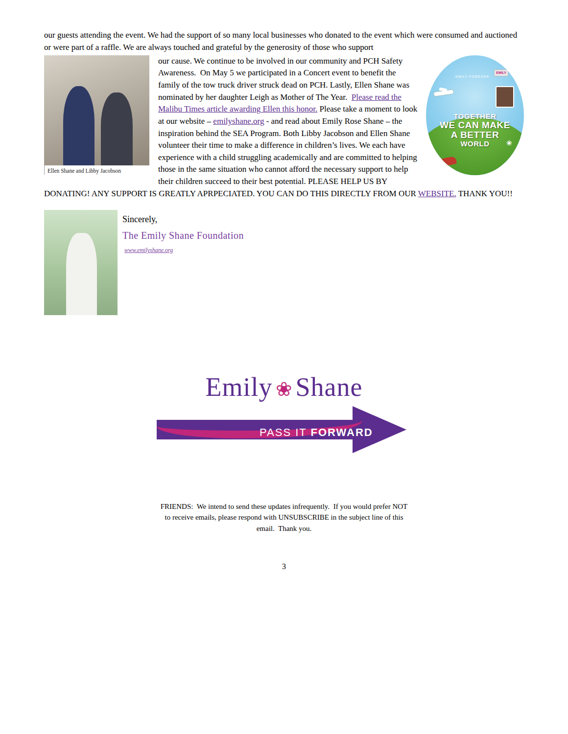our guests attending the event. We had the support of so many local businesses who donated to the event which were consumed and auctioned or were part of a raffle. We are always touched and grateful by the generosity of those who support
EMILY FOREVER
EMILY
TOGETHER
WE CAN MAKE
A BETTER
WORLD
❀
Ellen Shane and Libby Jacobson
our cause. We continue to be involved in our community and PCH Safety Awareness. On May 5 we participated in a Concert event to benefit the family of the tow truck driver struck dead on PCH. Lastly, Ellen Shane was nominated by her daughter Leigh as Mother of The Year. Please read the Malibu Times article awarding Ellen this honor. Please take a moment to look at our website – emilyshane.org - and read about Emily Rose Shane – the inspiration behind the SEA Program. Both Libby Jacobson and Ellen Shane volunteer their time to make a difference in children’s lives. We each have experience with a child struggling academically and are committed to helping those in the same situation who cannot afford the necessary support to help their children succeed to their best potential. PLEASE HELP US BY DONATING! ANY SUPPORT IS GREATLY APRPECIATED. YOU CAN DO THIS DIRECTLY FROM OUR WEBSITE. THANK YOU!!
Sincerely,
The Emily Shane Foundation
www.emilyshane.org
Emily❀Shane
PASS IT FORWARD
FRIENDS: We intend to send these updates infrequently. If you would prefer NOT
to receive emails, please respond with UNSUBSCRIBE in the subject line of this
email. Thank you.
3